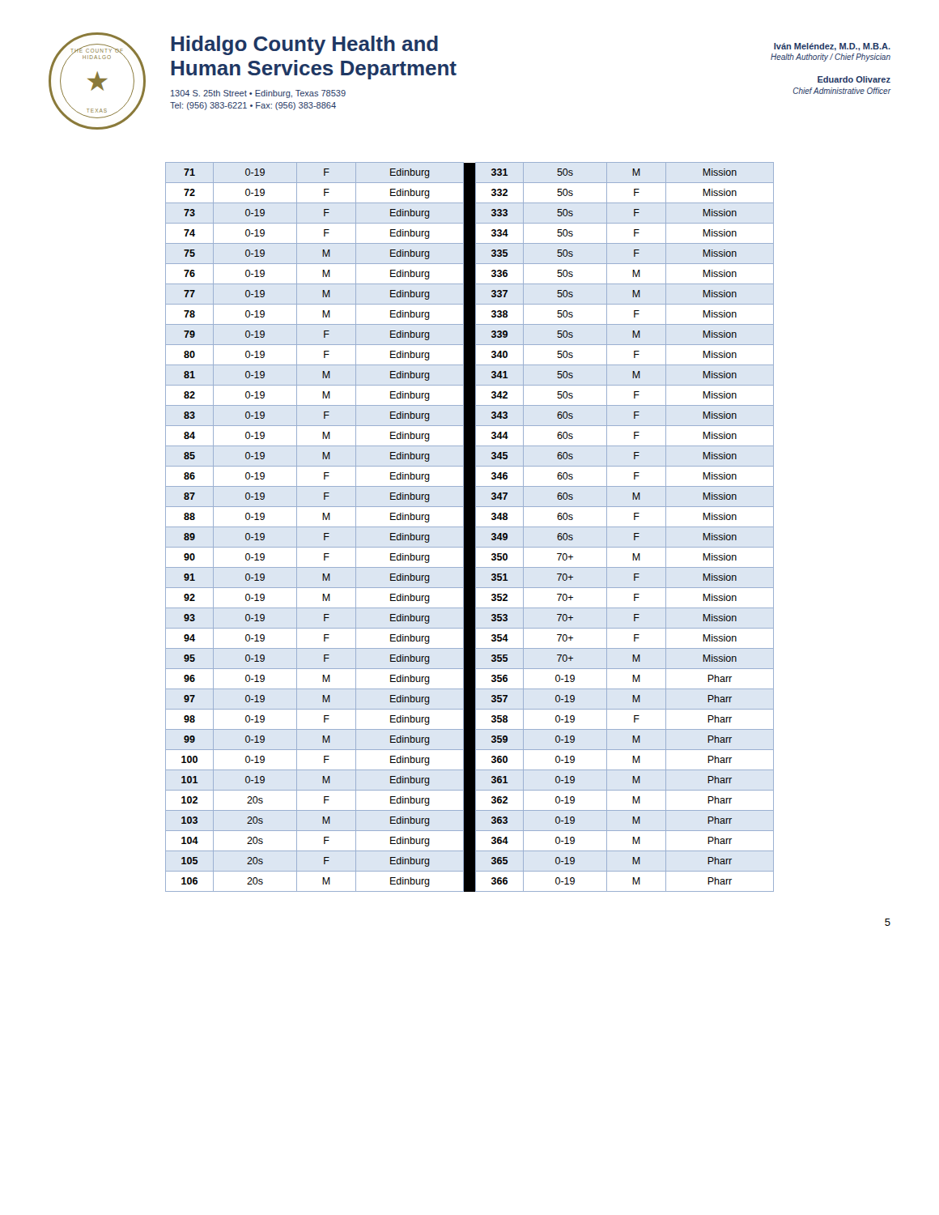THE COUNTY OF HIDALGO
★
TEXAS
Hidalgo County Health and
Human Services Department
1304 S. 25th Street • Edinburg, Texas 78539
Tel: (956) 383-6221 • Fax: (956) 383-8864
Iván Meléndez, M.D., M.B.A.
Health Authority / Chief Physician
Eduardo Olivarez
Chief Administrative Officer
| 71 | 0-19 | F | Edinburg | | 331 | 50s | M | Mission |
| 72 | 0-19 | F | Edinburg | | 332 | 50s | F | Mission |
| 73 | 0-19 | F | Edinburg | | 333 | 50s | F | Mission |
| 74 | 0-19 | F | Edinburg | | 334 | 50s | F | Mission |
| 75 | 0-19 | M | Edinburg | | 335 | 50s | F | Mission |
| 76 | 0-19 | M | Edinburg | | 336 | 50s | M | Mission |
| 77 | 0-19 | M | Edinburg | | 337 | 50s | M | Mission |
| 78 | 0-19 | M | Edinburg | | 338 | 50s | F | Mission |
| 79 | 0-19 | F | Edinburg | | 339 | 50s | M | Mission |
| 80 | 0-19 | F | Edinburg | | 340 | 50s | F | Mission |
| 81 | 0-19 | M | Edinburg | | 341 | 50s | M | Mission |
| 82 | 0-19 | M | Edinburg | | 342 | 50s | F | Mission |
| 83 | 0-19 | F | Edinburg | | 343 | 60s | F | Mission |
| 84 | 0-19 | M | Edinburg | | 344 | 60s | F | Mission |
| 85 | 0-19 | M | Edinburg | | 345 | 60s | F | Mission |
| 86 | 0-19 | F | Edinburg | | 346 | 60s | F | Mission |
| 87 | 0-19 | F | Edinburg | | 347 | 60s | M | Mission |
| 88 | 0-19 | M | Edinburg | | 348 | 60s | F | Mission |
| 89 | 0-19 | F | Edinburg | | 349 | 60s | F | Mission |
| 90 | 0-19 | F | Edinburg | | 350 | 70+ | M | Mission |
| 91 | 0-19 | M | Edinburg | | 351 | 70+ | F | Mission |
| 92 | 0-19 | M | Edinburg | | 352 | 70+ | F | Mission |
| 93 | 0-19 | F | Edinburg | | 353 | 70+ | F | Mission |
| 94 | 0-19 | F | Edinburg | | 354 | 70+ | F | Mission |
| 95 | 0-19 | F | Edinburg | | 355 | 70+ | M | Mission |
| 96 | 0-19 | M | Edinburg | | 356 | 0-19 | M | Pharr |
| 97 | 0-19 | M | Edinburg | | 357 | 0-19 | M | Pharr |
| 98 | 0-19 | F | Edinburg | | 358 | 0-19 | F | Pharr |
| 99 | 0-19 | M | Edinburg | | 359 | 0-19 | M | Pharr |
| 100 | 0-19 | F | Edinburg | | 360 | 0-19 | M | Pharr |
| 101 | 0-19 | M | Edinburg | | 361 | 0-19 | M | Pharr |
| 102 | 20s | F | Edinburg | | 362 | 0-19 | M | Pharr |
| 103 | 20s | M | Edinburg | | 363 | 0-19 | M | Pharr |
| 104 | 20s | F | Edinburg | | 364 | 0-19 | M | Pharr |
| 105 | 20s | F | Edinburg | | 365 | 0-19 | M | Pharr |
| 106 | 20s | M | Edinburg | | 366 | 0-19 | M | Pharr |
5